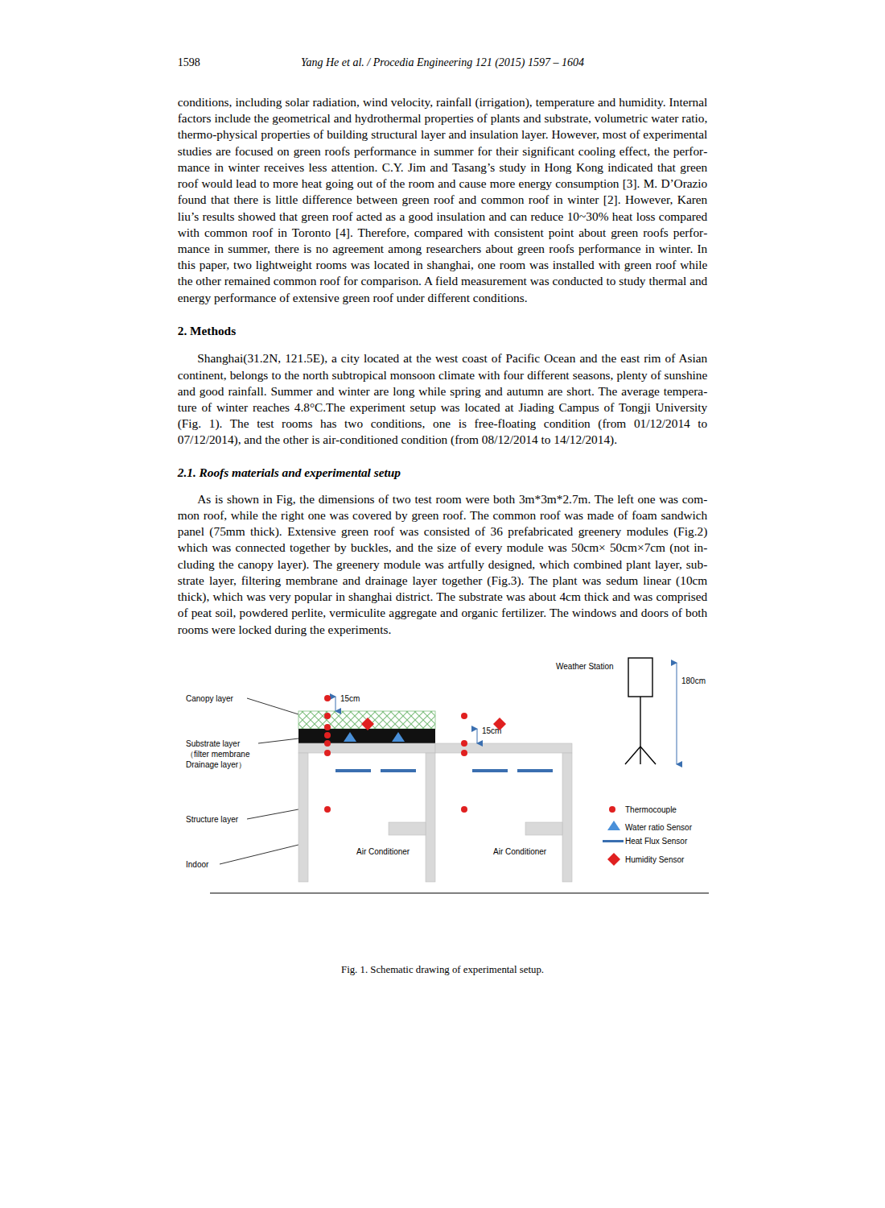1598
Yang He et al. / Procedia Engineering 121 (2015) 1597 – 1604
conditions, including solar radiation, wind velocity, rainfall (irrigation), temperature and humidity. Internal factors include the geometrical and hydrothermal properties of plants and substrate, volumetric water ratio, thermo-physical properties of building structural layer and insulation layer. However, most of experimental studies are focused on green roofs performance in summer for their significant cooling effect, the performance in winter receives less attention. C.Y. Jim and Tasang’s study in Hong Kong indicated that green roof would lead to more heat going out of the room and cause more energy consumption [3]. M. D’Orazio found that there is little difference between green roof and common roof in winter [2]. However, Karen liu’s results showed that green roof acted as a good insulation and can reduce 10~30% heat loss compared with common roof in Toronto [4]. Therefore, compared with consistent point about green roofs performance in summer, there is no agreement among researchers about green roofs performance in winter. In this paper, two lightweight rooms was located in shanghai, one room was installed with green roof while the other remained common roof for comparison. A field measurement was conducted to study thermal and energy performance of extensive green roof under different conditions.
2. Methods
Shanghai(31.2N, 121.5E), a city located at the west coast of Pacific Ocean and the east rim of Asian continent, belongs to the north subtropical monsoon climate with four different seasons, plenty of sunshine and good rainfall. Summer and winter are long while spring and autumn are short. The average temperature of winter reaches 4.8°C.The experiment setup was located at Jiading Campus of Tongji University (Fig. 1). The test rooms has two conditions, one is free-floating condition (from 01/12/2014 to 07/12/2014), and the other is air-conditioned condition (from 08/12/2014 to 14/12/2014).
2.1. Roofs materials and experimental setup
As is shown in Fig, the dimensions of two test room were both 3m*3m*2.7m. The left one was common roof, while the right one was covered by green roof. The common roof was made of foam sandwich panel (75mm thick). Extensive green roof was consisted of 36 prefabricated greenery modules (Fig.2) which was connected together by buckles, and the size of every module was 50cm× 50cm×7cm (not including the canopy layer). The greenery module was artfully designed, which combined plant layer, substrate layer, filtering membrane and drainage layer together (Fig.3). The plant was sedum linear (10cm thick), which was very popular in shanghai district. The substrate was about 4cm thick and was comprised of peat soil, powdered perlite, vermiculite aggregate and organic fertilizer. The windows and doors of both rooms were locked during the experiments.
Weather Station 180cm Canopy layer Substrate layer （filter membrane Drainage layer） Structure layer Indoor 15cm 15cm Air Conditioner Air Conditioner Thermocouple Water ratio Sensor Heat Flux Sensor Humidity Sensor
Fig. 1. Schematic drawing of experimental setup.